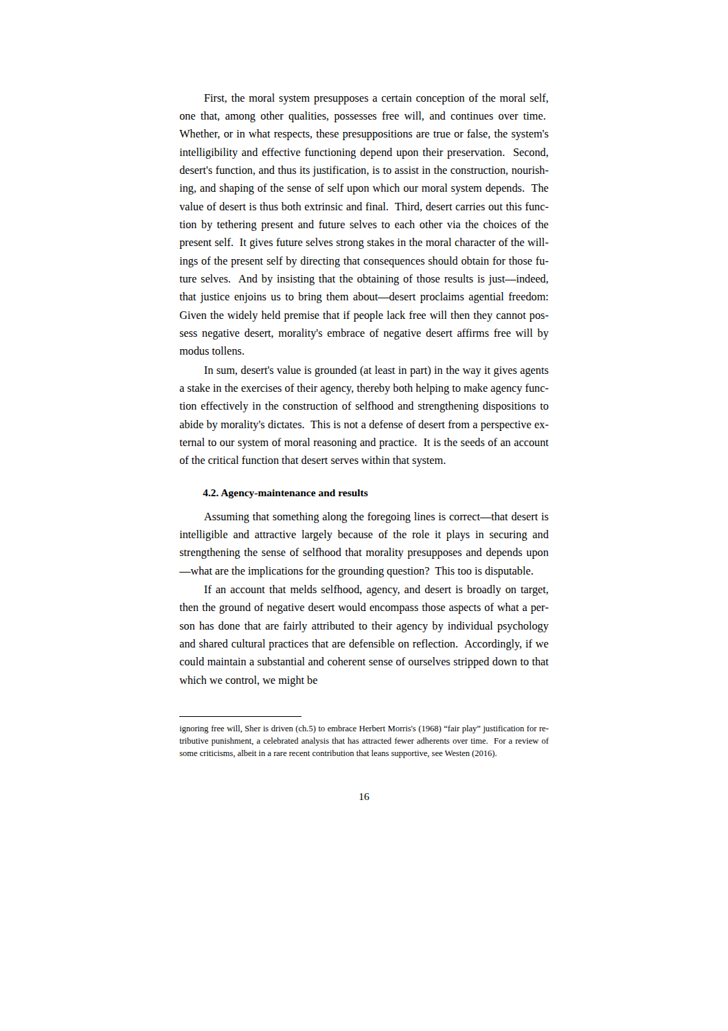First, the moral system presupposes a certain conception of the moral self, one that, among other qualities, possesses free will, and continues over time. Whether, or in what respects, these presuppositions are true or false, the system's intelligibility and effective functioning depend upon their preservation. Second, desert's function, and thus its justification, is to assist in the construction, nourishing, and shaping of the sense of self upon which our moral system depends. The value of desert is thus both extrinsic and final. Third, desert carries out this function by tethering present and future selves to each other via the choices of the present self. It gives future selves strong stakes in the moral character of the willings of the present self by directing that consequences should obtain for those future selves. And by insisting that the obtaining of those results is just—indeed, that justice enjoins us to bring them about—desert proclaims agential freedom: Given the widely held premise that if people lack free will then they cannot possess negative desert, morality's embrace of negative desert affirms free will by modus tollens.
In sum, desert's value is grounded (at least in part) in the way it gives agents a stake in the exercises of their agency, thereby both helping to make agency function effectively in the construction of selfhood and strengthening dispositions to abide by morality's dictates. This is not a defense of desert from a perspective external to our system of moral reasoning and practice. It is the seeds of an account of the critical function that desert serves within that system.
4.2. Agency-maintenance and results
Assuming that something along the foregoing lines is correct—that desert is intelligible and attractive largely because of the role it plays in securing and strengthening the sense of selfhood that morality presupposes and depends upon—what are the implications for the grounding question? This too is disputable.
If an account that melds selfhood, agency, and desert is broadly on target, then the ground of negative desert would encompass those aspects of what a person has done that are fairly attributed to their agency by individual psychology and shared cultural practices that are defensible on reflection. Accordingly, if we could maintain a substantial and coherent sense of ourselves stripped down to that which we control, we might be
ignoring free will, Sher is driven (ch.5) to embrace Herbert Morris's (1968) “fair play” justification for retributive punishment, a celebrated analysis that has attracted fewer adherents over time. For a review of some criticisms, albeit in a rare recent contribution that leans supportive, see Westen (2016).
16